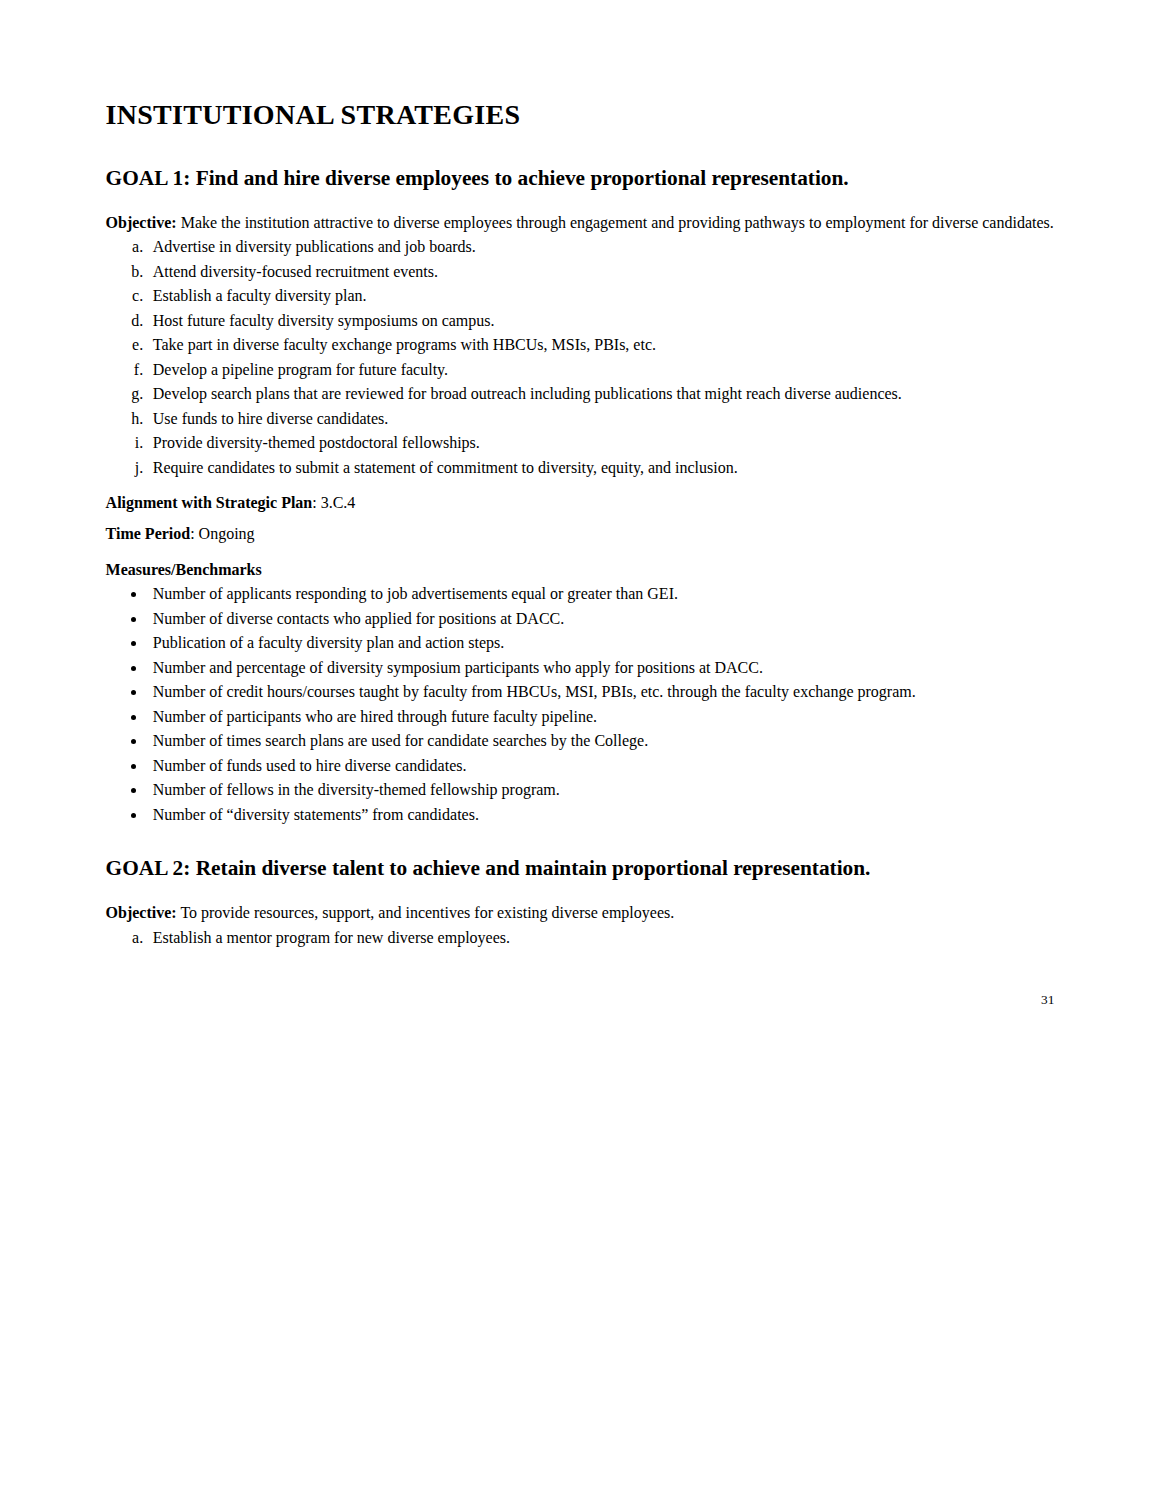INSTITUTIONAL STRATEGIES
GOAL 1: Find and hire diverse employees to achieve proportional representation.
Objective: Make the institution attractive to diverse employees through engagement and providing pathways to employment for diverse candidates.
Advertise in diversity publications and job boards.
Attend diversity-focused recruitment events.
Establish a faculty diversity plan.
Host future faculty diversity symposiums on campus.
Take part in diverse faculty exchange programs with HBCUs, MSIs, PBIs, etc.
Develop a pipeline program for future faculty.
Develop search plans that are reviewed for broad outreach including publications that might reach diverse audiences.
Use funds to hire diverse candidates.
Provide diversity-themed postdoctoral fellowships.
Require candidates to submit a statement of commitment to diversity, equity, and inclusion.
Alignment with Strategic Plan: 3.C.4
Time Period: Ongoing
Measures/Benchmarks
Number of applicants responding to job advertisements equal or greater than GEI.
Number of diverse contacts who applied for positions at DACC.
Publication of a faculty diversity plan and action steps.
Number and percentage of diversity symposium participants who apply for positions at DACC.
Number of credit hours/courses taught by faculty from HBCUs, MSI, PBIs, etc. through the faculty exchange program.
Number of participants who are hired through future faculty pipeline.
Number of times search plans are used for candidate searches by the College.
Number of funds used to hire diverse candidates.
Number of fellows in the diversity-themed fellowship program.
Number of “diversity statements” from candidates.
GOAL 2: Retain diverse talent to achieve and maintain proportional representation.
Objective: To provide resources, support, and incentives for existing diverse employees.
Establish a mentor program for new diverse employees.
31